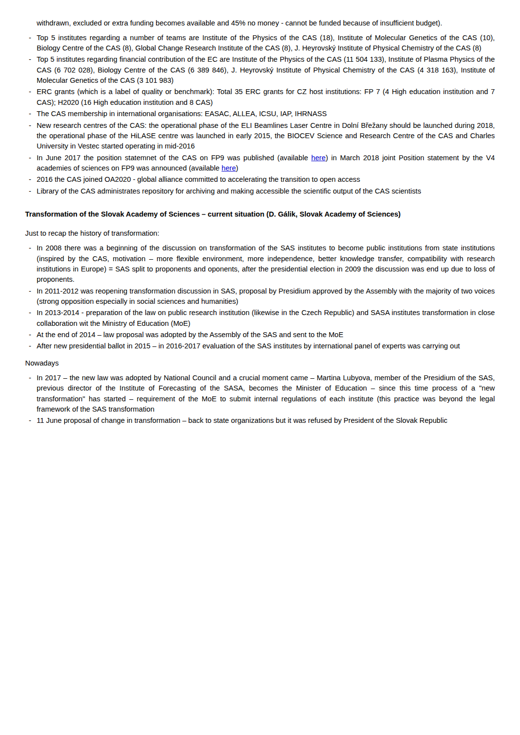withdrawn, excluded or extra funding becomes available and 45% no money - cannot be funded because of insufficient budget).
Top 5 institutes regarding a number of teams are Institute of the Physics of the CAS (18), Institute of Molecular Genetics of the CAS (10), Biology Centre of the CAS (8), Global Change Research Institute of the CAS (8), J. Heyrovský Institute of Physical Chemistry of the CAS (8)
Top 5 institutes regarding financial contribution of the EC are Institute of the Physics of the CAS (11 504 133), Institute of Plasma Physics of the CAS (6 702 028), Biology Centre of the CAS (6 389 846), J. Heyrovský Institute of Physical Chemistry of the CAS (4 318 163), Institute of Molecular Genetics of the CAS (3 101 983)
ERC grants (which is a label of quality or benchmark): Total 35 ERC grants for CZ host institutions: FP 7 (4 High education institution and 7 CAS); H2020 (16 High education institution and 8 CAS)
The CAS membership in international organisations: EASAC, ALLEA, ICSU, IAP, IHRNASS
New research centres of the CAS: the operational phase of the ELI Beamlines Laser Centre in Dolní Břežany should be launched during 2018, the operational phase of the HiLASE centre was launched in early 2015, the BIOCEV Science and Research Centre of the CAS and Charles University in Vestec started operating in mid-2016
In June 2017 the position statemnet of the CAS on FP9 was published (available here) in March 2018 joint Position statement by the V4 academies of sciences on FP9 was announced (available here)
2016 the CAS joined OA2020 - global alliance committed to accelerating the transition to open access
Library of the CAS administrates repository for archiving and making accessible the scientific output of the CAS scientists
Transformation of the Slovak Academy of Sciences – current situation (D. Gálik, Slovak Academy of Sciences)
Just to recap the history of transformation:
In 2008 there was a beginning of the discussion on transformation of the SAS institutes to become public institutions from state institutions (inspired by the CAS, motivation – more flexible environment, more independence, better knowledge transfer, compatibility with research institutions in Europe) = SAS split to proponents and oponents, after the presidential election in 2009 the discussion was end up due to loss of proponents.
In 2011-2012 was reopening transformation discussion in SAS, proposal by Presidium approved by the Assembly with the majority of two voices (strong opposition especially in social sciences and humanities)
In 2013-2014 - preparation of the law on public research institution (likewise in the Czech Republic) and SASA institutes transformation in close collaboration wit the Ministry of Education (MoE)
At the end of 2014 – law proposal was adopted by the Assembly of the SAS and sent to the MoE
After new presidential ballot in 2015 – in 2016-2017 evaluation of the SAS institutes by international panel of experts was carrying out
Nowadays
In 2017 – the new law was adopted by National Council and a crucial moment came – Martina Lubyova, member of the Presidium of the SAS, previous director of the Institute of Forecasting of the SASA, becomes the Minister of Education – since this time process of a "new transformation" has started – requirement of the MoE to submit internal regulations of each institute (this practice was beyond the legal framework of the SAS transformation
11 June proposal of change in transformation – back to state organizations but it was refused by President of the Slovak Republic